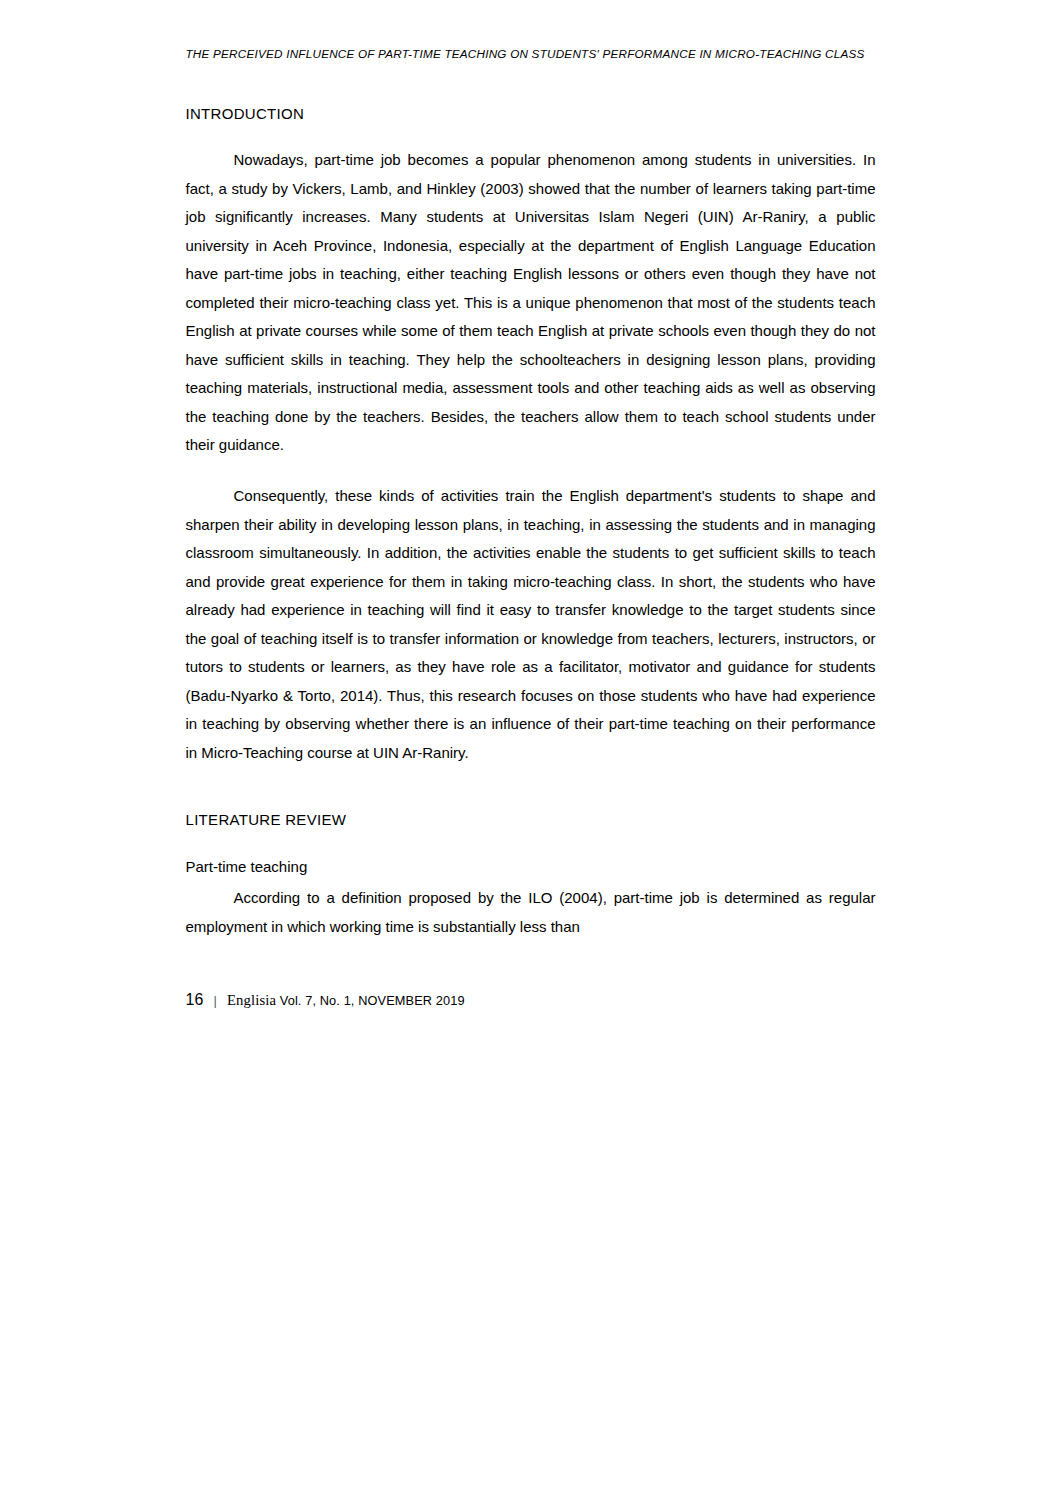The Perceived Influence of Part-Time Teaching on Students' Performance in Micro-Teaching Class
INTRODUCTION
Nowadays, part-time job becomes a popular phenomenon among students in universities. In fact, a study by Vickers, Lamb, and Hinkley (2003) showed that the number of learners taking part-time job significantly increases. Many students at Universitas Islam Negeri (UIN) Ar-Raniry, a public university in Aceh Province, Indonesia, especially at the department of English Language Education have part-time jobs in teaching, either teaching English lessons or others even though they have not completed their micro-teaching class yet. This is a unique phenomenon that most of the students teach English at private courses while some of them teach English at private schools even though they do not have sufficient skills in teaching. They help the schoolteachers in designing lesson plans, providing teaching materials, instructional media, assessment tools and other teaching aids as well as observing the teaching done by the teachers. Besides, the teachers allow them to teach school students under their guidance.
Consequently, these kinds of activities train the English department's students to shape and sharpen their ability in developing lesson plans, in teaching, in assessing the students and in managing classroom simultaneously. In addition, the activities enable the students to get sufficient skills to teach and provide great experience for them in taking micro-teaching class. In short, the students who have already had experience in teaching will find it easy to transfer knowledge to the target students since the goal of teaching itself is to transfer information or knowledge from teachers, lecturers, instructors, or tutors to students or learners, as they have role as a facilitator, motivator and guidance for students (Badu-Nyarko & Torto, 2014). Thus, this research focuses on those students who have had experience in teaching by observing whether there is an influence of their part-time teaching on their performance in Micro-Teaching course at UIN Ar-Raniry.
LITERATURE REVIEW
Part-time teaching
According to a definition proposed by the ILO (2004), part-time job is determined as regular employment in which working time is substantially less than
16 | Englisia Vol. 7, No. 1, NOVEMBER 2019